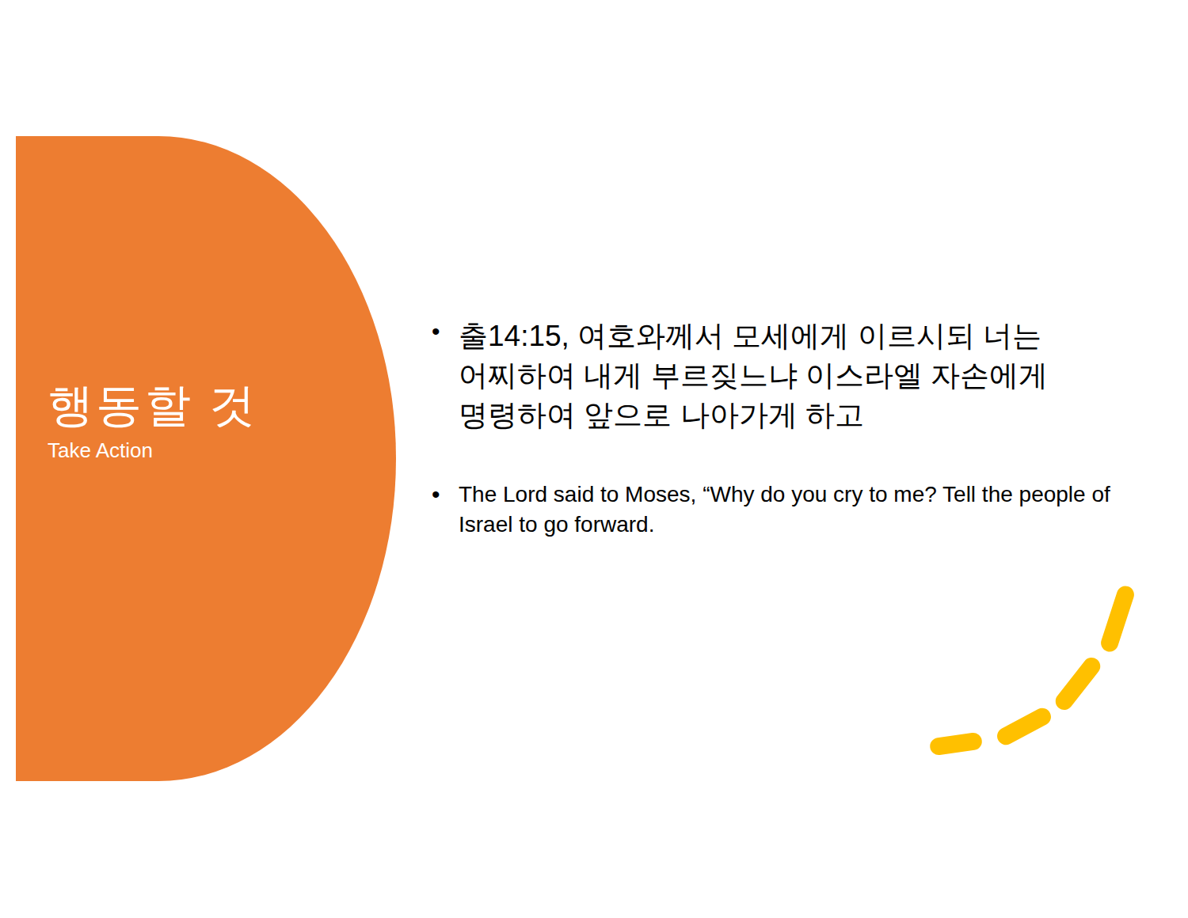행동할 것
Take Action
출14:15, 여호와께서 모세에게 이르시되 너는 어찌하여 내게 부르짖느냐 이스라엘 자손에게 명령하여 앞으로 나아가게 하고
The Lord said to Moses, “Why do you cry to me? Tell the people of Israel to go forward.